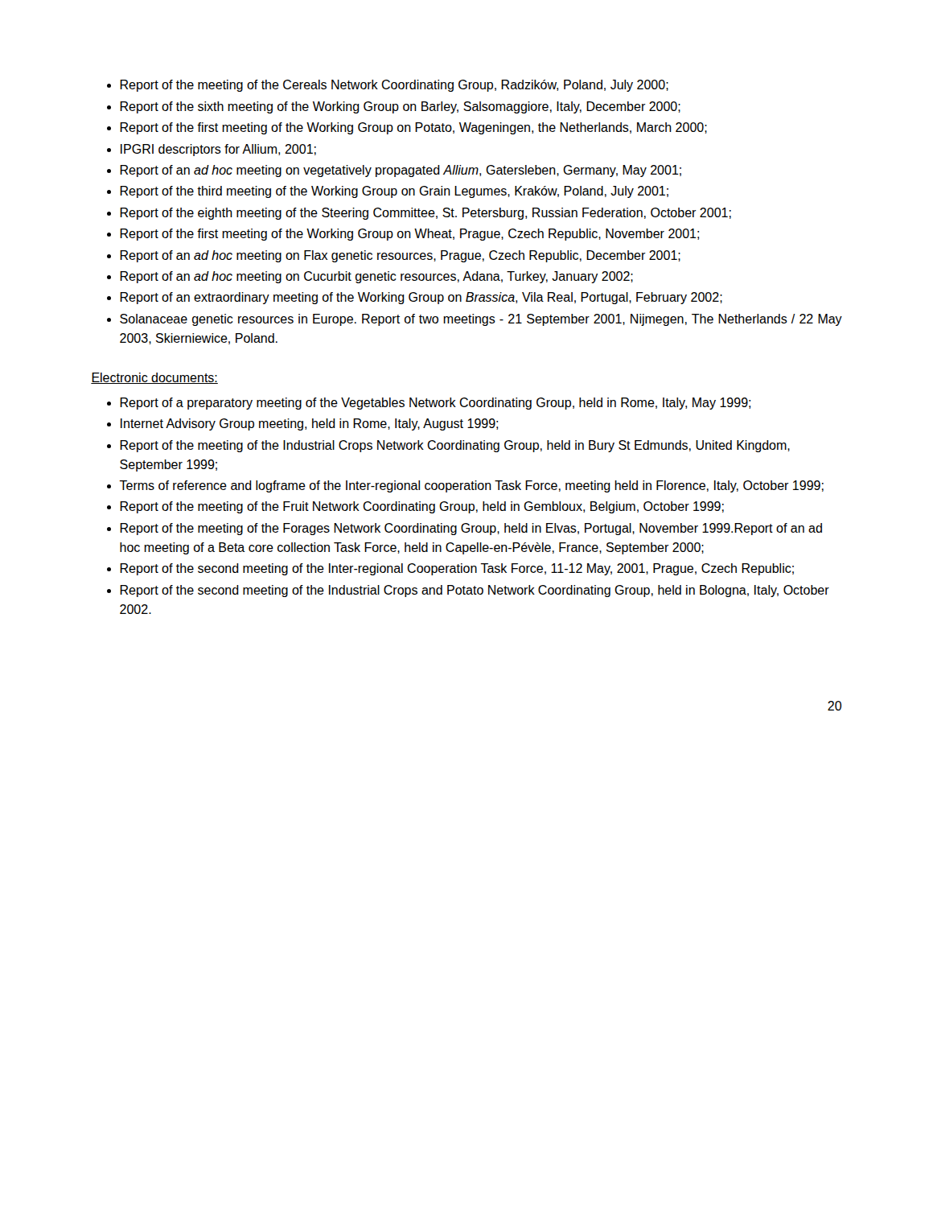Report of the meeting of the Cereals Network Coordinating Group, Radzików, Poland, July 2000;
Report of the sixth meeting of the Working Group on Barley, Salsomaggiore, Italy, December 2000;
Report of the first meeting of the Working Group on Potato, Wageningen, the Netherlands, March 2000;
IPGRI descriptors for Allium, 2001;
Report of an ad hoc meeting on vegetatively propagated Allium, Gatersleben, Germany, May 2001;
Report of the third meeting of the Working Group on Grain Legumes, Kraków, Poland, July 2001;
Report of the eighth meeting of the Steering Committee, St. Petersburg, Russian Federation, October 2001;
Report of the first meeting of the Working Group on Wheat, Prague, Czech Republic, November 2001;
Report of an ad hoc meeting on Flax genetic resources, Prague, Czech Republic, December 2001;
Report of an ad hoc meeting on Cucurbit genetic resources, Adana, Turkey, January 2002;
Report of an extraordinary meeting of the Working Group on Brassica, Vila Real, Portugal, February 2002;
Solanaceae genetic resources in Europe. Report of two meetings - 21 September 2001, Nijmegen, The Netherlands / 22 May 2003, Skierniewice, Poland.
Electronic documents:
Report of a preparatory meeting of the Vegetables Network Coordinating Group, held in Rome, Italy, May 1999;
Internet Advisory Group meeting, held in Rome, Italy, August 1999;
Report of the meeting of the Industrial Crops Network Coordinating Group, held in Bury St Edmunds, United Kingdom, September 1999;
Terms of reference and logframe of the Inter-regional cooperation Task Force, meeting held in Florence, Italy, October 1999;
Report of the meeting of the Fruit Network Coordinating Group, held in Gembloux, Belgium, October 1999;
Report of the meeting of the Forages Network Coordinating Group, held in Elvas, Portugal, November 1999.Report of an ad hoc meeting of a Beta core collection Task Force, held in Capelle-en-Pévèle, France, September 2000;
Report of the second meeting of the Inter-regional Cooperation Task Force, 11-12 May, 2001, Prague, Czech Republic;
Report of the second meeting of the Industrial Crops and Potato Network Coordinating Group, held in Bologna, Italy, October 2002.
20